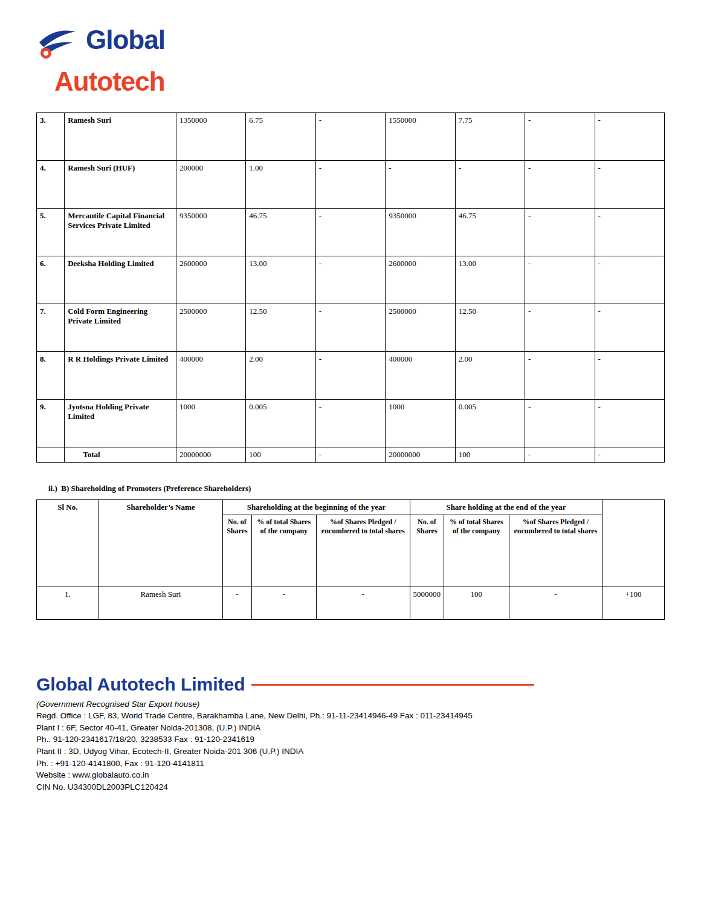Global
Autotech
| 3. | Ramesh Suri | 1350000 | 6.75 | - | 1550000 | 7.75 | - | - |
| 4. | Ramesh Suri (HUF) | 200000 | 1.00 | - | - | - | - | - |
| 5. | Mercantile Capital Financial Services Private Limited | 9350000 | 46.75 | - | 9350000 | 46.75 | - | - |
| 6. | Deeksha Holding Limited | 2600000 | 13.00 | - | 2600000 | 13.00 | - | - |
| 7. | Cold Form Engineering Private Limited | 2500000 | 12.50 | - | 2500000 | 12.50 | - | - |
| 8. | R R Holdings Private Limited | 400000 | 2.00 | - | 400000 | 2.00 | - | - |
| 9. | Jyotsna Holding Private Limited | 1000 | 0.005 | - | 1000 | 0.005 | - | - |
| | Total | 20000000 | 100 | - | 20000000 | 100 | - | - |
ii.) B) Shareholding of Promoters (Preference Shareholders)
| Sl No. | Shareholder’s Name | Shareholding at the beginning of the year | Share holding at the end of the year | |
| --- | --- | --- | --- | --- |
| No. of Shares | % of total Shares of the company | %of Shares Pledged / encumbered to total shares | No. of Shares | % of total Shares of the company | %of Shares Pledged / encumbered to total shares |
| 1. | Ramesh Suri | - | - | - | 5000000 | 100 | - | +100 |
Global Autotech Limited
(Government Recognised Star Export house)
Regd. Office : LGF, 83, World Trade Centre, Barakhamba Lane, New Delhi, Ph.: 91-11-23414946-49 Fax : 011-23414945
Plant I : 6F, Sector 40-41, Greater Noida-201308, (U.P.) INDIA
Ph.: 91-120-2341617/18/20, 3238533 Fax : 91-120-2341619
Plant II : 3D, Udyog Vihar, Ecotech-II, Greater Noida-201 306 (U.P.) INDIA
Ph. : +91-120-4141800, Fax : 91-120-4141811
Website : www.globalauto.co.in
CIN No. U34300DL2003PLC120424